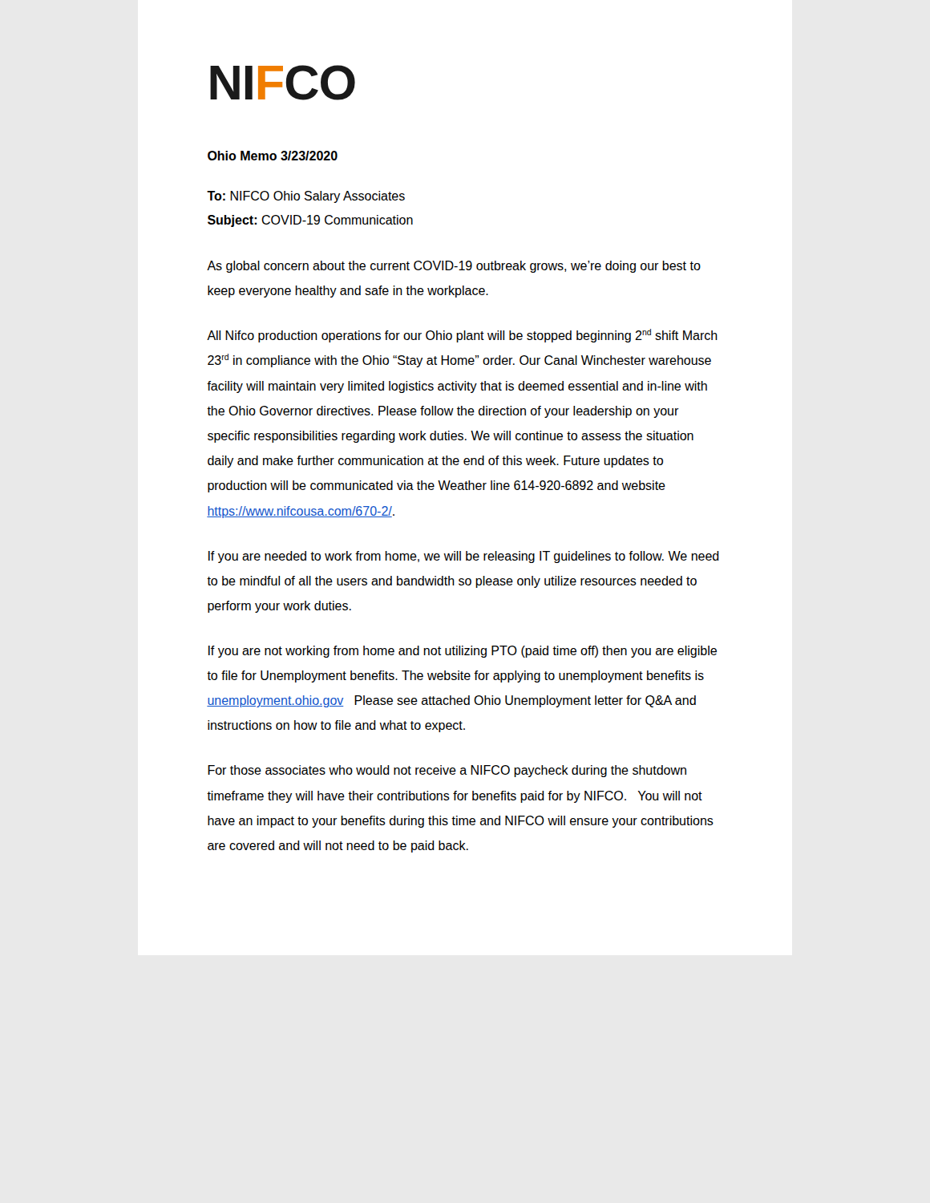NIFCO
Ohio Memo 3/23/2020
To: NIFCO Ohio Salary Associates
Subject: COVID-19 Communication
As global concern about the current COVID-19 outbreak grows, we’re doing our best to keep everyone healthy and safe in the workplace.
All Nifco production operations for our Ohio plant will be stopped beginning 2nd shift March 23rd in compliance with the Ohio “Stay at Home” order. Our Canal Winchester warehouse facility will maintain very limited logistics activity that is deemed essential and in-line with the Ohio Governor directives. Please follow the direction of your leadership on your specific responsibilities regarding work duties. We will continue to assess the situation daily and make further communication at the end of this week. Future updates to production will be communicated via the Weather line 614-920-6892 and website https://www.nifcousa.com/670-2/.
If you are needed to work from home, we will be releasing IT guidelines to follow. We need to be mindful of all the users and bandwidth so please only utilize resources needed to perform your work duties.
If you are not working from home and not utilizing PTO (paid time off) then you are eligible to file for Unemployment benefits. The website for applying to unemployment benefits is unemployment.ohio.gov Please see attached Ohio Unemployment letter for Q&A and instructions on how to file and what to expect.
For those associates who would not receive a NIFCO paycheck during the shutdown timeframe they will have their contributions for benefits paid for by NIFCO. You will not have an impact to your benefits during this time and NIFCO will ensure your contributions are covered and will not need to be paid back.